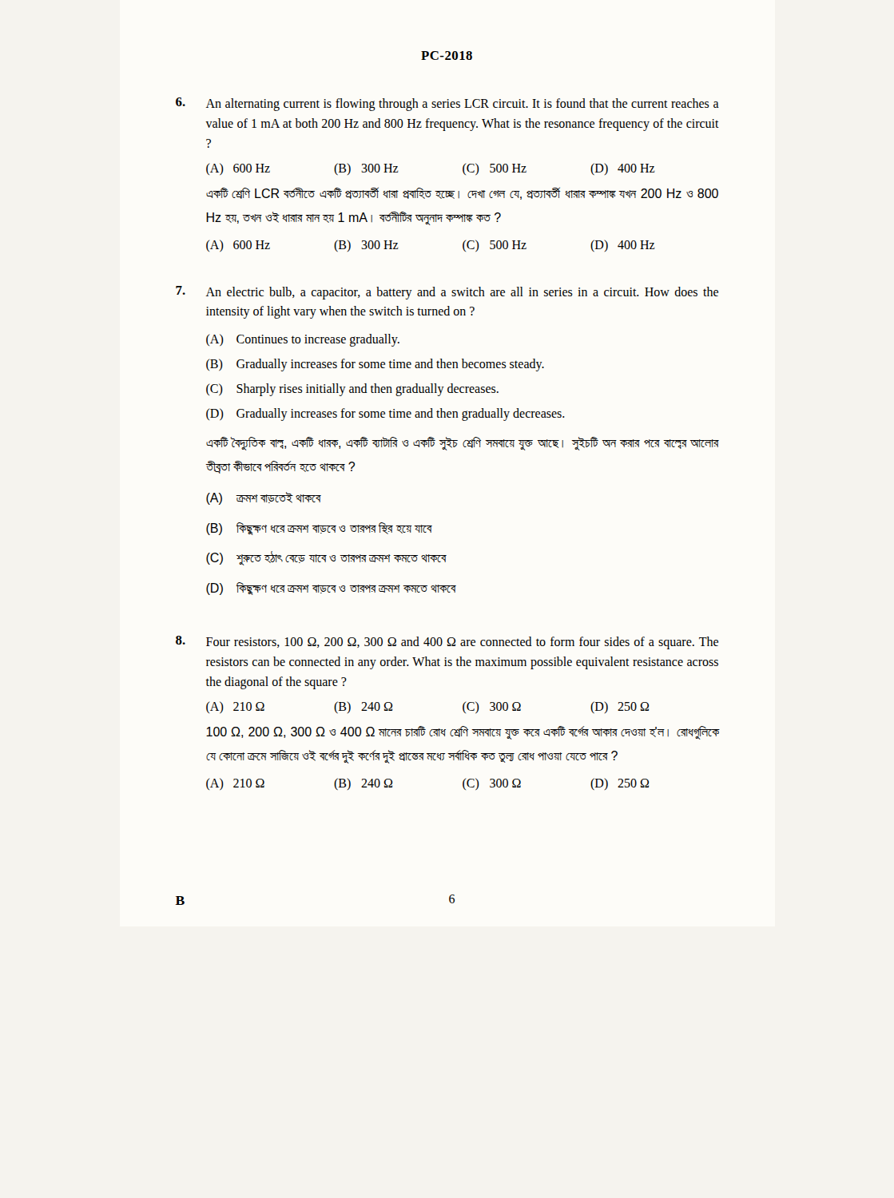PC-2018
6.
An alternating current is flowing through a series LCR circuit. It is found that the current reaches a value of 1 mA at both 200 Hz and 800 Hz frequency. What is the resonance frequency of the circuit ?
(A) 600 Hz
(B) 300 Hz
(C) 500 Hz
(D) 400 Hz
একটি শ্রেণি LCR বর্তনীতে একটি প্রত্যাবর্তী ধারা প্রবাহিত হচ্ছে। দেখা গেল যে, প্রত্যাবর্তী ধারার কম্পাঙ্ক যখন 200 Hz ও 800 Hz হয়, তখন ওই ধারার মান হয় 1 mA। বর্তনীটির অনুনাদ কম্পাঙ্ক কত ?
(A) 600 Hz
(B) 300 Hz
(C) 500 Hz
(D) 400 Hz
7.
An electric bulb, a capacitor, a battery and a switch are all in series in a circuit. How does the intensity of light vary when the switch is turned on ?
(A) Continues to increase gradually.
(B) Gradually increases for some time and then becomes steady.
(C) Sharply rises initially and then gradually decreases.
(D) Gradually increases for some time and then gradually decreases.
একটি বৈদ্যুতিক বাল্ব, একটি ধারক, একটি ব্যাটারি ও একটি সুইচ শ্রেণি সমবায়ে যুক্ত আছে। সুইচটি অন করার পরে বাল্বের আলোর তীব্রতা কীভাবে পরিবর্তন হতে থাকবে ?
(A) ক্রমশ বাড়তেই থাকবে
(B) কিছুক্ষণ ধরে ক্রমশ বাড়বে ও তারপর স্থির হয়ে যাবে
(C) শুরুতে হঠাৎ বেড়ে যাবে ও তারপর ক্রমশ কমতে থাকবে
(D) কিছুক্ষণ ধরে ক্রমশ বাড়বে ও তারপর ক্রমশ কমতে থাকবে
8.
Four resistors, 100 Ω, 200 Ω, 300 Ω and 400 Ω are connected to form four sides of a square. The resistors can be connected in any order. What is the maximum possible equivalent resistance across the diagonal of the square ?
(A) 210 Ω
(B) 240 Ω
(C) 300 Ω
(D) 250 Ω
100 Ω, 200 Ω, 300 Ω ও 400 Ω মানের চারটি রোধ শ্রেণি সমবায়ে যুক্ত করে একটি বর্গের আকার দেওয়া হ'ল। রোধগুলিকে যে কোনো ক্রমে সাজিয়ে ওই বর্গের দুই কর্ণের দুই প্রান্তের মধ্যে সর্বাধিক কত তুল্য রোধ পাওয়া যেতে পারে ?
(A) 210 Ω
(B) 240 Ω
(C) 300 Ω
(D) 250 Ω
B
6